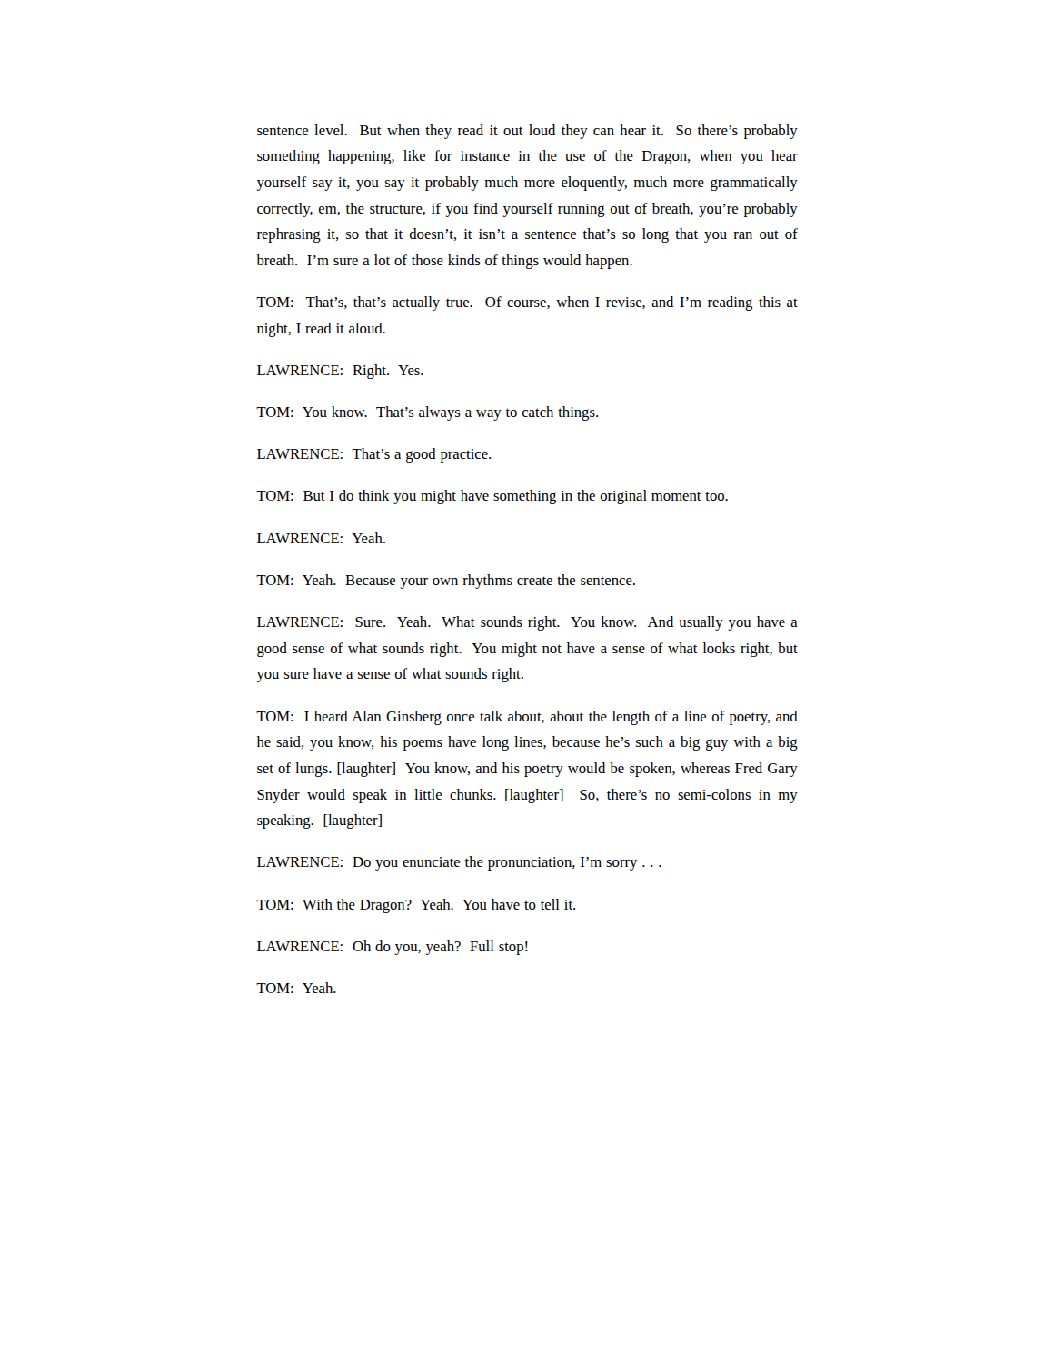sentence level. But when they read it out loud they can hear it. So there’s probably something happening, like for instance in the use of the Dragon, when you hear yourself say it, you say it probably much more eloquently, much more grammatically correctly, em, the structure, if you find yourself running out of breath, you’re probably rephrasing it, so that it doesn’t, it isn’t a sentence that’s so long that you ran out of breath. I’m sure a lot of those kinds of things would happen.
TOM: That’s, that’s actually true. Of course, when I revise, and I’m reading this at night, I read it aloud.
LAWRENCE: Right. Yes.
TOM: You know. That’s always a way to catch things.
LAWRENCE: That’s a good practice.
TOM: But I do think you might have something in the original moment too.
LAWRENCE: Yeah.
TOM: Yeah. Because your own rhythms create the sentence.
LAWRENCE: Sure. Yeah. What sounds right. You know. And usually you have a good sense of what sounds right. You might not have a sense of what looks right, but you sure have a sense of what sounds right.
TOM: I heard Alan Ginsberg once talk about, about the length of a line of poetry, and he said, you know, his poems have long lines, because he’s such a big guy with a big set of lungs. [laughter] You know, and his poetry would be spoken, whereas Fred Gary Snyder would speak in little chunks. [laughter] So, there’s no semi-colons in my speaking. [laughter]
LAWRENCE: Do you enunciate the pronunciation, I’m sorry . . .
TOM: With the Dragon? Yeah. You have to tell it.
LAWRENCE: Oh do you, yeah? Full stop!
TOM: Yeah.